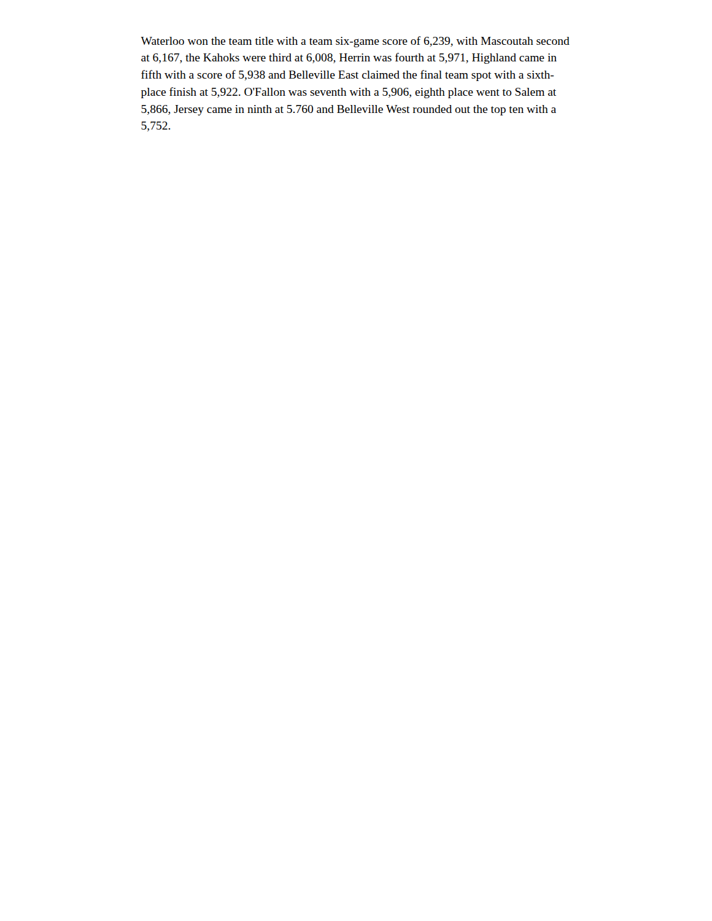Waterloo won the team title with a team six-game score of 6,239, with Mascoutah second at 6,167, the Kahoks were third at 6,008, Herrin was fourth at 5,971, Highland came in fifth with a score of 5,938 and Belleville East claimed the final team spot with a sixth-place finish at 5,922. O'Fallon was seventh with a 5,906, eighth place went to Salem at 5,866, Jersey came in ninth at 5.760 and Belleville West rounded out the top ten with a 5,752.